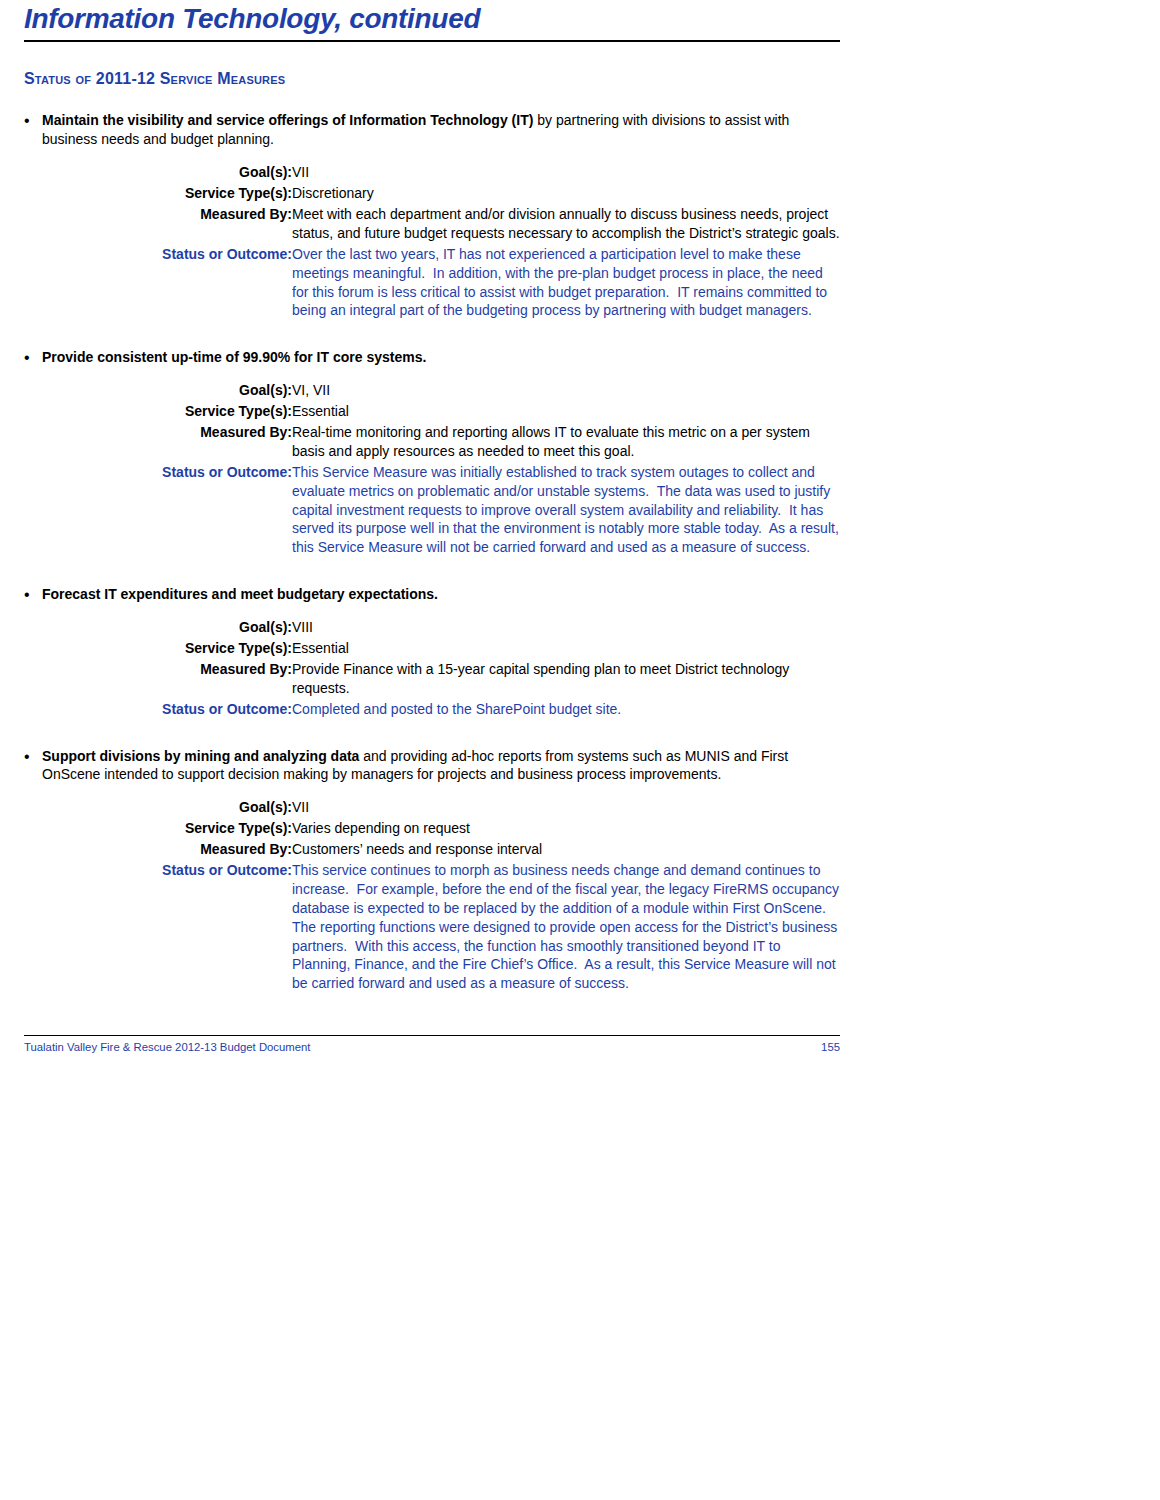Information Technology, continued
Status of 2011-12 Service Measures
Maintain the visibility and service offerings of Information Technology (IT) by partnering with divisions to assist with business needs and budget planning.
| Goal(s): | VII |
| Service Type(s): | Discretionary |
| Measured By: | Meet with each department and/or division annually to discuss business needs, project status, and future budget requests necessary to accomplish the District’s strategic goals. |
| Status or Outcome: | Over the last two years, IT has not experienced a participation level to make these meetings meaningful. In addition, with the pre-plan budget process in place, the need for this forum is less critical to assist with budget preparation. IT remains committed to being an integral part of the budgeting process by partnering with budget managers. |
Provide consistent up-time of 99.90% for IT core systems.
| Goal(s): | VI, VII |
| Service Type(s): | Essential |
| Measured By: | Real-time monitoring and reporting allows IT to evaluate this metric on a per system basis and apply resources as needed to meet this goal. |
| Status or Outcome: | This Service Measure was initially established to track system outages to collect and evaluate metrics on problematic and/or unstable systems. The data was used to justify capital investment requests to improve overall system availability and reliability. It has served its purpose well in that the environment is notably more stable today. As a result, this Service Measure will not be carried forward and used as a measure of success. |
Forecast IT expenditures and meet budgetary expectations.
| Goal(s): | VIII |
| Service Type(s): | Essential |
| Measured By: | Provide Finance with a 15-year capital spending plan to meet District technology requests. |
| Status or Outcome: | Completed and posted to the SharePoint budget site. |
Support divisions by mining and analyzing data and providing ad-hoc reports from systems such as MUNIS and First OnScene intended to support decision making by managers for projects and business process improvements.
| Goal(s): | VII |
| Service Type(s): | Varies depending on request |
| Measured By: | Customers’ needs and response interval |
| Status or Outcome: | This service continues to morph as business needs change and demand continues to increase. For example, before the end of the fiscal year, the legacy FireRMS occupancy database is expected to be replaced by the addition of a module within First OnScene. The reporting functions were designed to provide open access for the District’s business partners. With this access, the function has smoothly transitioned beyond IT to Planning, Finance, and the Fire Chief’s Office. As a result, this Service Measure will not be carried forward and used as a measure of success. |
Tualatin Valley Fire & Rescue 2012-13 Budget Document
155